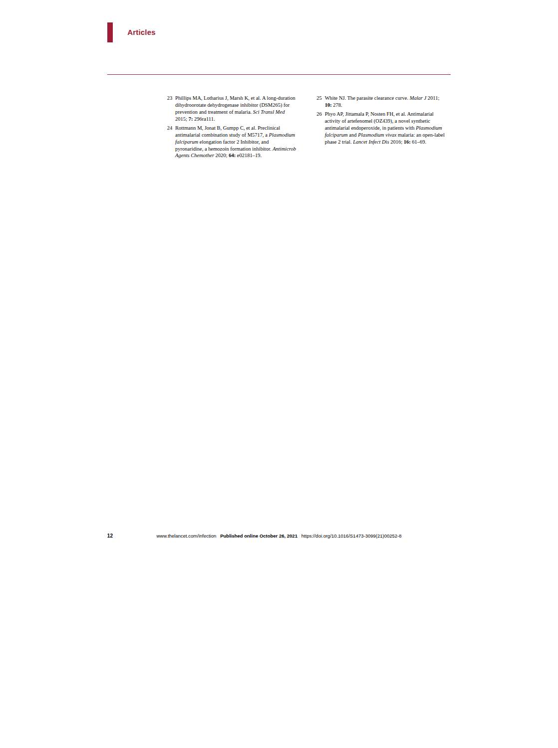Articles
23 Phillips MA, Lotharius J, Marsh K, et al. A long-duration dihydroorotate dehydrogenase inhibitor (DSM265) for prevention and treatment of malaria. Sci Transl Med 2015; 7: 296ra111.
24 Rottmann M, Jonat B, Gumpp C, et al. Preclinical antimalarial combination study of M5717, a Plasmodium falciparum elongation factor 2 Inhibitor, and pyronaridine, a hemozoin formation inhibitor. Antimicrob Agents Chemother 2020; 64: e02181–19.
25 White NJ. The parasite clearance curve. Malar J 2011; 10: 278.
26 Phyo AP, Jittamala P, Nosten FH, et al. Antimalarial activity of artefenomel (OZ439), a novel synthetic antimalarial endoperoxide, in patients with Plasmodium falciparum and Plasmodium vivax malaria: an open-label phase 2 trial. Lancet Infect Dis 2016; 16: 61–69.
12
www.thelancet.com/infection Published online October 26, 2021 https://doi.org/10.1016/S1473-3099(21)00252-8